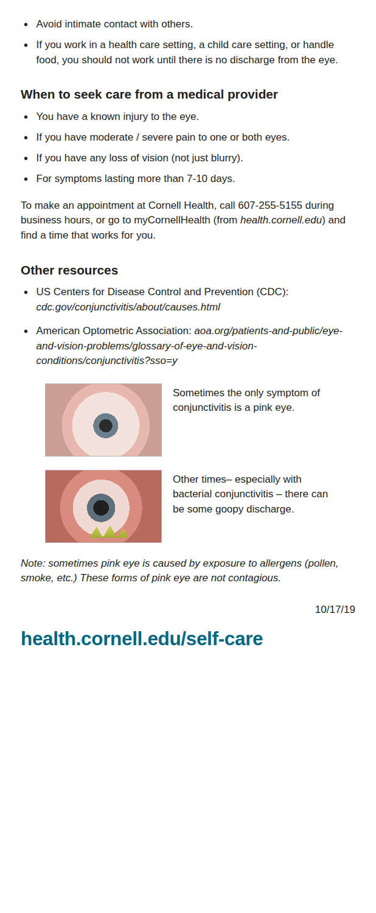Avoid intimate contact with others.
If you work in a health care setting, a child care setting, or handle food, you should not work until there is no discharge from the eye.
When to seek care from a medical provider
You have a known injury to the eye.
If you have moderate / severe pain to one or both eyes.
If you have any loss of vision (not just blurry).
For symptoms lasting more than 7-10 days.
To make an appointment at Cornell Health, call 607-255-5155 during business hours, or go to myCornellHealth (from health.cornell.edu) and find a time that works for you.
Other resources
US Centers for Disease Control and Prevention (CDC): cdc.gov/conjunctivitis/about/causes.html
American Optometric Association: aoa.org/patients-and-public/eye-and-vision-problems/glossary-of-eye-and-vision-conditions/conjunctivitis?sso=y
Sometimes the only symptom of conjunctivitis is a pink eye.
Other times– especially with bacterial conjunctivitis – there can be some goopy discharge.
Note: sometimes pink eye is caused by exposure to allergens (pollen, smoke, etc.) These forms of pink eye are not contagious.
10/17/19
health.cornell.edu/self-care